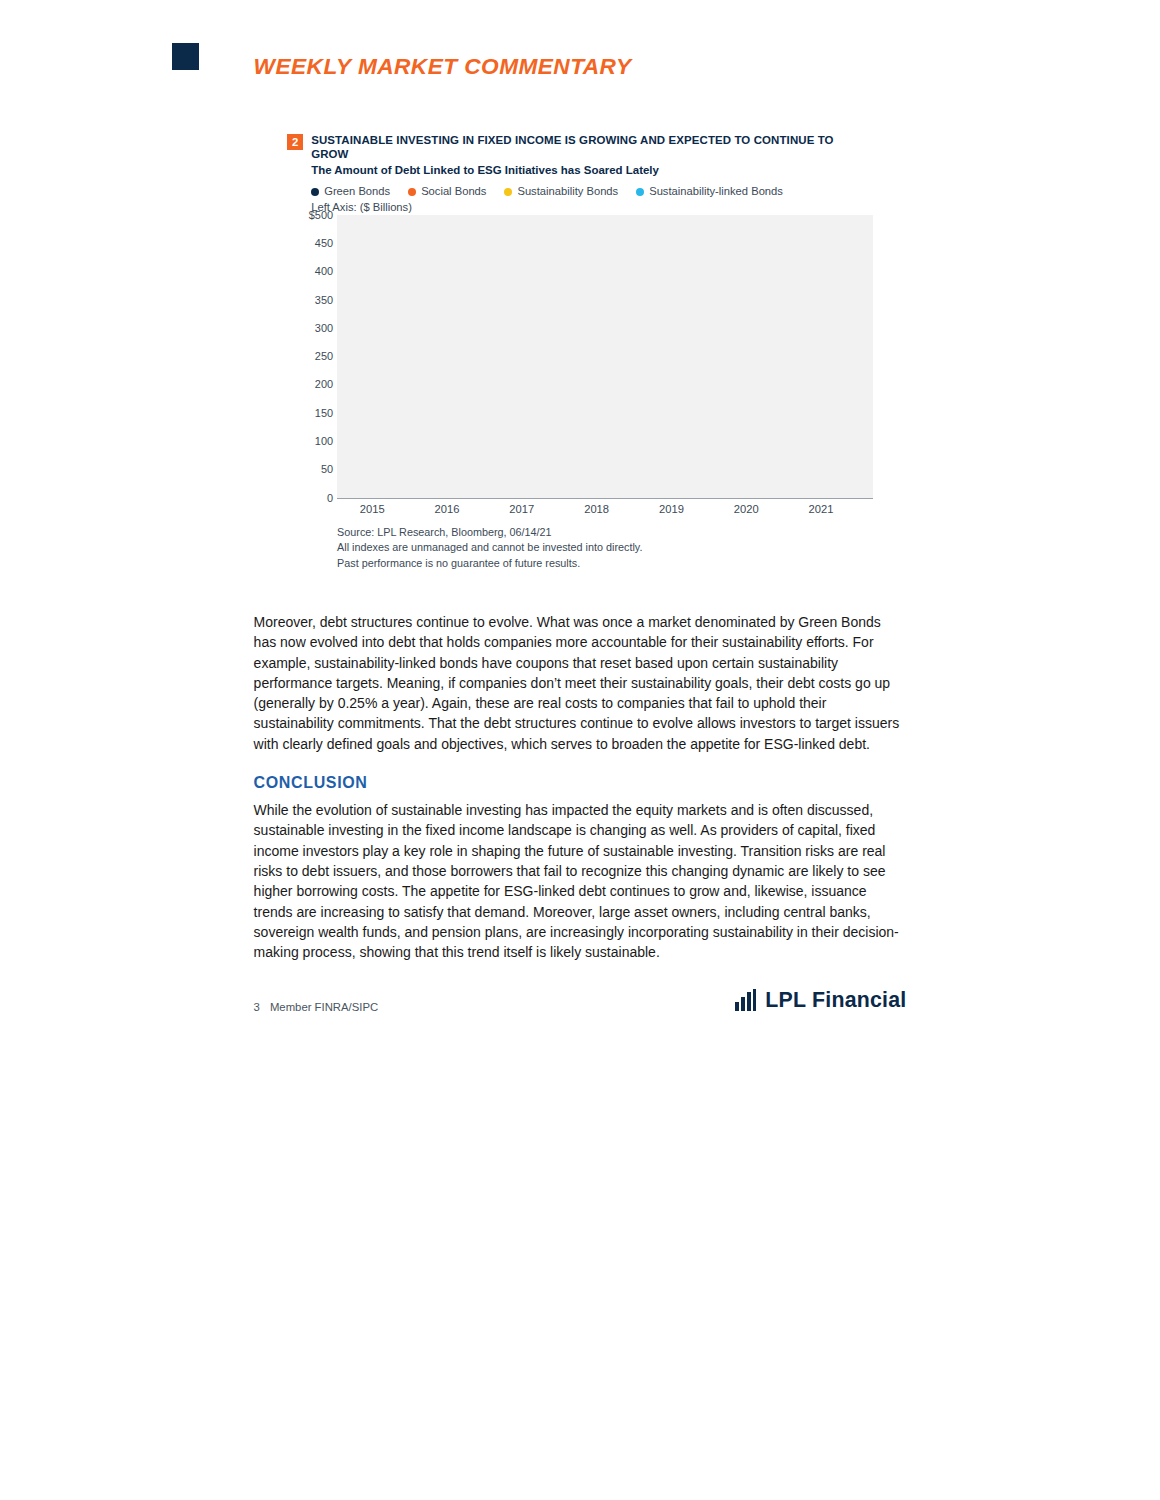WEEKLY MARKET COMMENTARY
2
Sustainable Investing in Fixed Income is Growing and Expected to Continue to Grow
The Amount of Debt Linked to ESG Initiatives has Soared Lately
Green Bonds
Social Bonds
Sustainability Bonds
Sustainability-linked Bonds
Left Axis: ($ Billions)
$500
450
400
350
300
250
200
150
100
50
0
.
2015
.
.
.
2016
.
.
.
2017
.
.
.
2018
.
.
.
2019
.
.
.
2020
.
.
.
2021
.
.
Source: LPL Research, Bloomberg, 06/14/21
All indexes are unmanaged and cannot be invested into directly.
Past performance is no guarantee of future results.
Moreover, debt structures continue to evolve. What was once a market denominated by Green Bonds has now evolved into debt that holds companies more accountable for their sustainability efforts. For example, sustainability-linked bonds have coupons that reset based upon certain sustainability performance targets. Meaning, if companies don’t meet their sustainability goals, their debt costs go up (generally by 0.25% a year). Again, these are real costs to companies that fail to uphold their sustainability commitments. That the debt structures continue to evolve allows investors to target issuers with clearly defined goals and objectives, which serves to broaden the appetite for ESG-linked debt.
CONCLUSION
While the evolution of sustainable investing has impacted the equity markets and is often discussed, sustainable investing in the fixed income landscape is changing as well. As providers of capital, fixed income investors play a key role in shaping the future of sustainable investing. Transition risks are real risks to debt issuers, and those borrowers that fail to recognize this changing dynamic are likely to see higher borrowing costs. The appetite for ESG-linked debt continues to grow and, likewise, issuance trends are increasing to satisfy that demand. Moreover, large asset owners, including central banks, sovereign wealth funds, and pension plans, are increasingly incorporating sustainability in their decision-making process, showing that this trend itself is likely sustainable.
3 Member FINRA/SIPC
LPL Financial